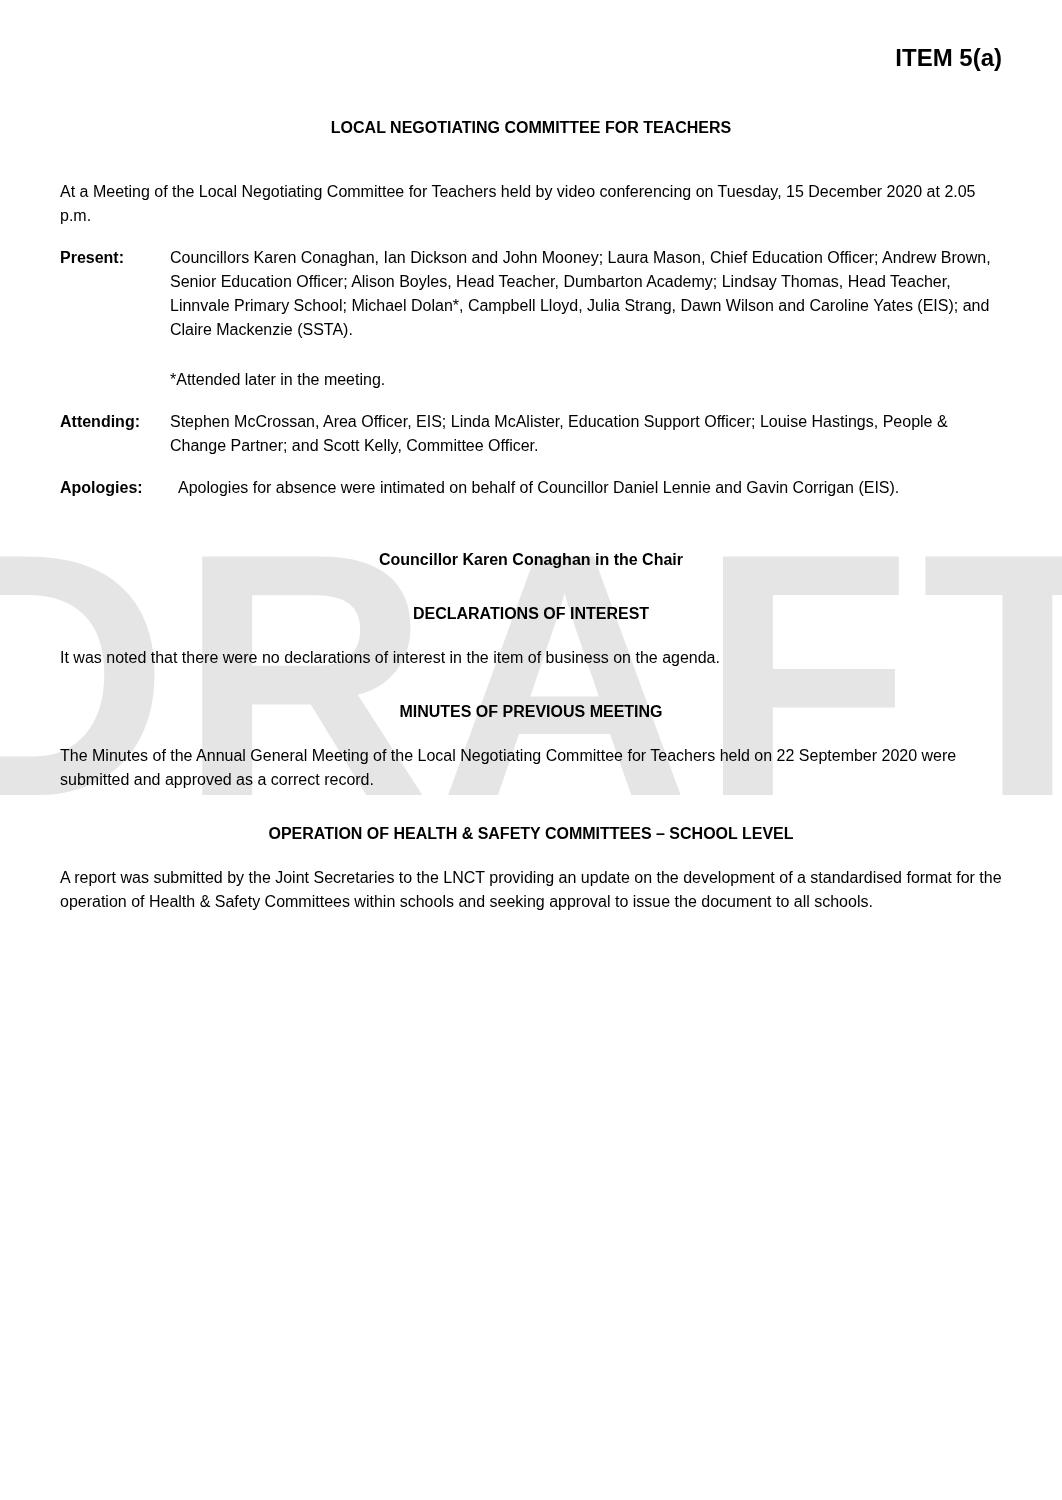DRAFT
ITEM 5(a)
Local Negotiating Committee for Teachers
At a Meeting of the Local Negotiating Committee for Teachers held by video conferencing on Tuesday, 15 December 2020 at 2.05 p.m.
Present:
Councillors Karen Conaghan, Ian Dickson and John Mooney; Laura Mason, Chief Education Officer; Andrew Brown, Senior Education Officer; Alison Boyles, Head Teacher, Dumbarton Academy; Lindsay Thomas, Head Teacher, Linnvale Primary School; Michael Dolan*, Campbell Lloyd, Julia Strang, Dawn Wilson and Caroline Yates (EIS); and Claire Mackenzie (SSTA).
*Attended later in the meeting.
Attending:
Stephen McCrossan, Area Officer, EIS; Linda McAlister, Education Support Officer; Louise Hastings, People & Change Partner; and Scott Kelly, Committee Officer.
Apologies:
Apologies for absence were intimated on behalf of Councillor Daniel Lennie and Gavin Corrigan (EIS).
Councillor Karen Conaghan in the Chair
Declarations of Interest
It was noted that there were no declarations of interest in the item of business on the agenda.
Minutes of Previous Meeting
The Minutes of the Annual General Meeting of the Local Negotiating Committee for Teachers held on 22 September 2020 were submitted and approved as a correct record.
Operation of Health & Safety Committees – School Level
A report was submitted by the Joint Secretaries to the LNCT providing an update on the development of a standardised format for the operation of Health & Safety Committees within schools and seeking approval to issue the document to all schools.